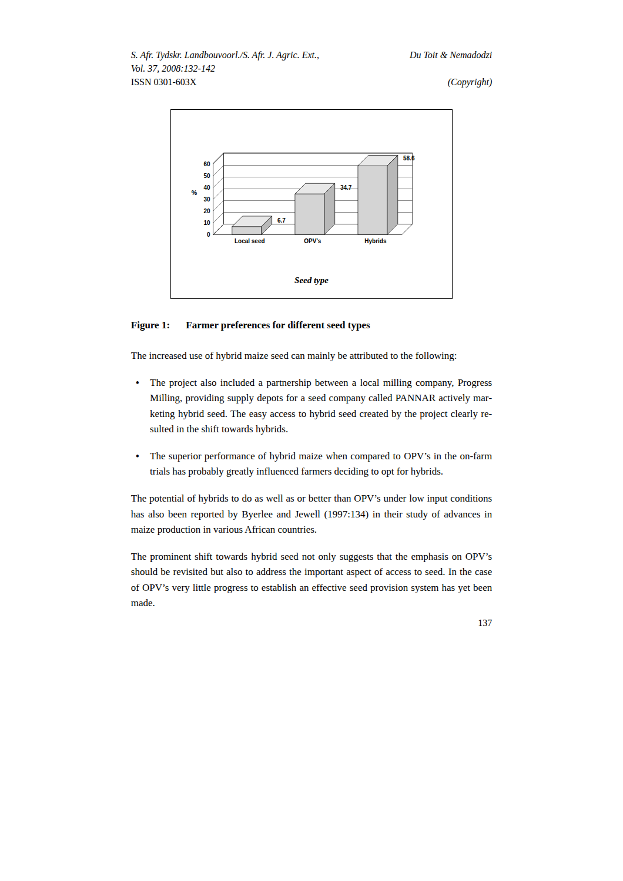S. Afr. Tydskr. Landbouvoorl./S. Afr. J. Agric. Ext., Du Toit & Nemadodzi
Vol. 37, 2008:132-142
ISSN 0301-603X (Copyright)
% 0 10 20 30 40 50 60 6.7 34.7 58.6 Local seed OPV's Hybrids
Seed type
Figure 1: Farmer preferences for different seed types
The increased use of hybrid maize seed can mainly be attributed to the following:
The project also included a partnership between a local milling company, Progress Milling, providing supply depots for a seed company called PANNAR actively marketing hybrid seed. The easy access to hybrid seed created by the project clearly resulted in the shift towards hybrids.
The superior performance of hybrid maize when compared to OPV’s in the on-farm trials has probably greatly influenced farmers deciding to opt for hybrids.
The potential of hybrids to do as well as or better than OPV’s under low input conditions has also been reported by Byerlee and Jewell (1997:134) in their study of advances in maize production in various African countries.
The prominent shift towards hybrid seed not only suggests that the emphasis on OPV’s should be revisited but also to address the important aspect of access to seed. In the case of OPV’s very little progress to establish an effective seed provision system has yet been made.
137